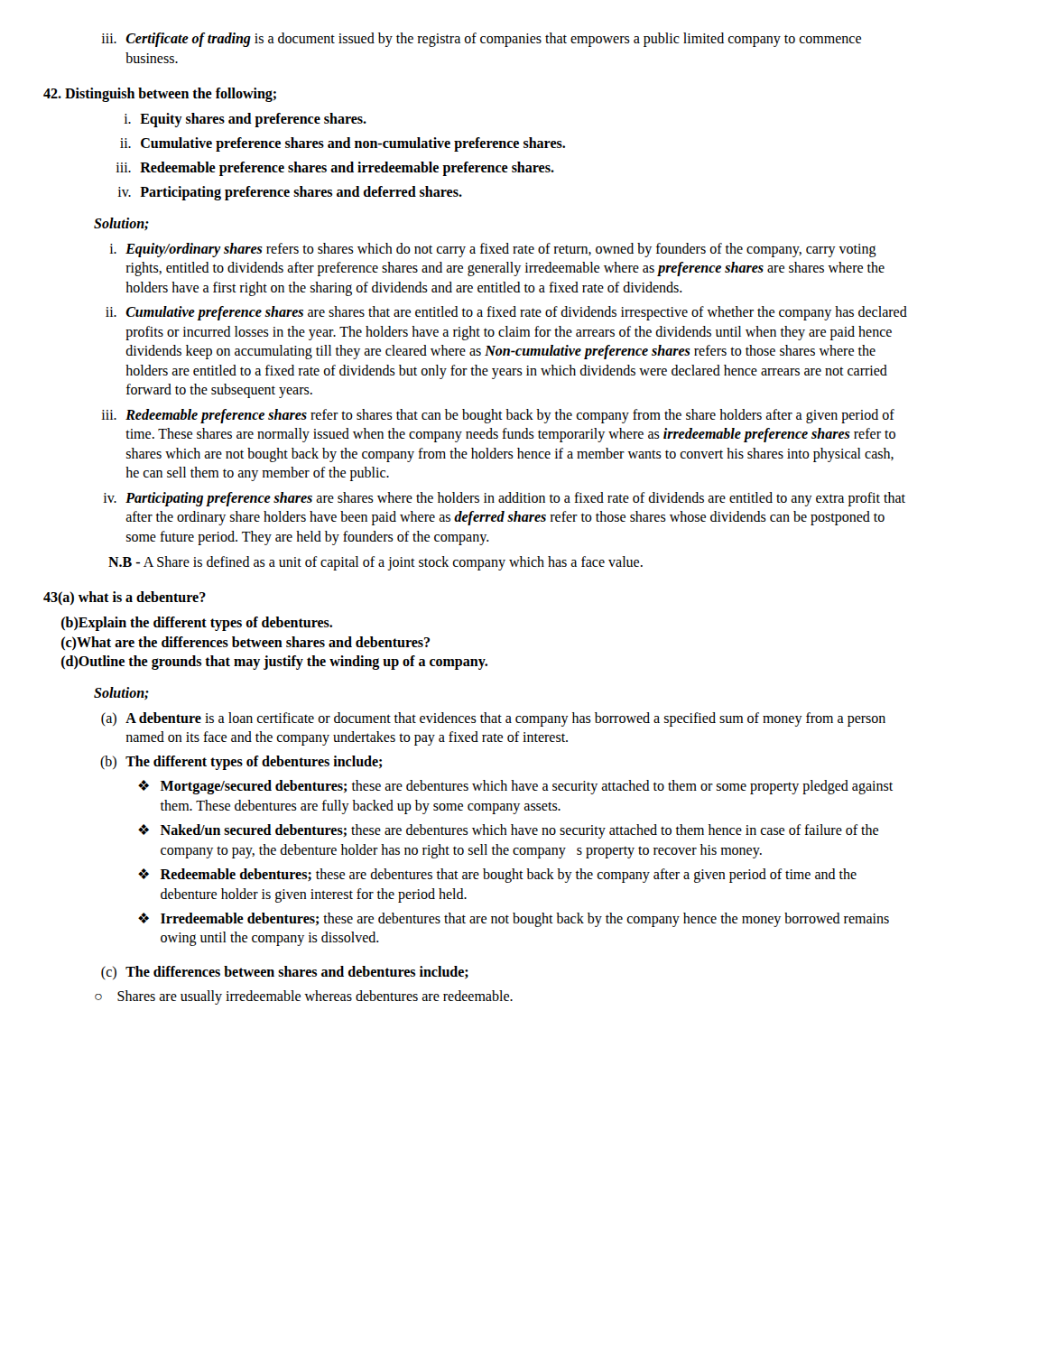iii.
Certificate of trading is a document issued by the registra of companies that empowers a public limited company to commence business.
42. Distinguish between the following;
i.
Equity shares and preference shares.
ii.
Cumulative preference shares and non-cumulative preference shares.
iii.
Redeemable preference shares and irredeemable preference shares.
iv.
Participating preference shares and deferred shares.
Solution;
i.
Equity/ordinary shares refers to shares which do not carry a fixed rate of return, owned by founders of the company, carry voting rights, entitled to dividends after preference shares and are generally irredeemable where as preference shares are shares where the holders have a first right on the sharing of dividends and are entitled to a fixed rate of dividends.
ii.
Cumulative preference shares are shares that are entitled to a fixed rate of dividends irrespective of whether the company has declared profits or incurred losses in the year. The holders have a right to claim for the arrears of the dividends until when they are paid hence dividends keep on accumulating till they are cleared where as Non-cumulative preference shares refers to those shares where the holders are entitled to a fixed rate of dividends but only for the years in which dividends were declared hence arrears are not carried forward to the subsequent years.
iii.
Redeemable preference shares refer to shares that can be bought back by the company from the share holders after a given period of time. These shares are normally issued when the company needs funds temporarily where as irredeemable preference shares refer to shares which are not bought back by the company from the holders hence if a member wants to convert his shares into physical cash, he can sell them to any member of the public.
iv.
Participating preference shares are shares where the holders in addition to a fixed rate of dividends are entitled to any extra profit that after the ordinary share holders have been paid where as deferred shares refer to those shares whose dividends can be postponed to some future period. They are held by founders of the company.
N.B - A Share is defined as a unit of capital of a joint stock company which has a face value.
43(a) what is a debenture?
(b)Explain the different types of debentures.
(c)What are the differences between shares and debentures?
(d)Outline the grounds that may justify the winding up of a company.
Solution;
(a)
A debenture is a loan certificate or document that evidences that a company has borrowed a specified sum of money from a person named on its face and the company undertakes to pay a fixed rate of interest.
(b)
The different types of debentures include;
Mortgage/secured debentures; these are debentures which have a security attached to them or some property pledged against them. These debentures are fully backed up by some company assets.
Naked/un secured debentures; these are debentures which have no security attached to them hence in case of failure of the company to pay, the debenture holder has no right to sell the company s property to recover his money.
Redeemable debentures; these are debentures that are bought back by the company after a given period of time and the debenture holder is given interest for the period held.
Irredeemable debentures; these are debentures that are not bought back by the company hence the money borrowed remains owing until the company is dissolved.
(c)
The differences between shares and debentures include;
Shares are usually irredeemable whereas debentures are redeemable.